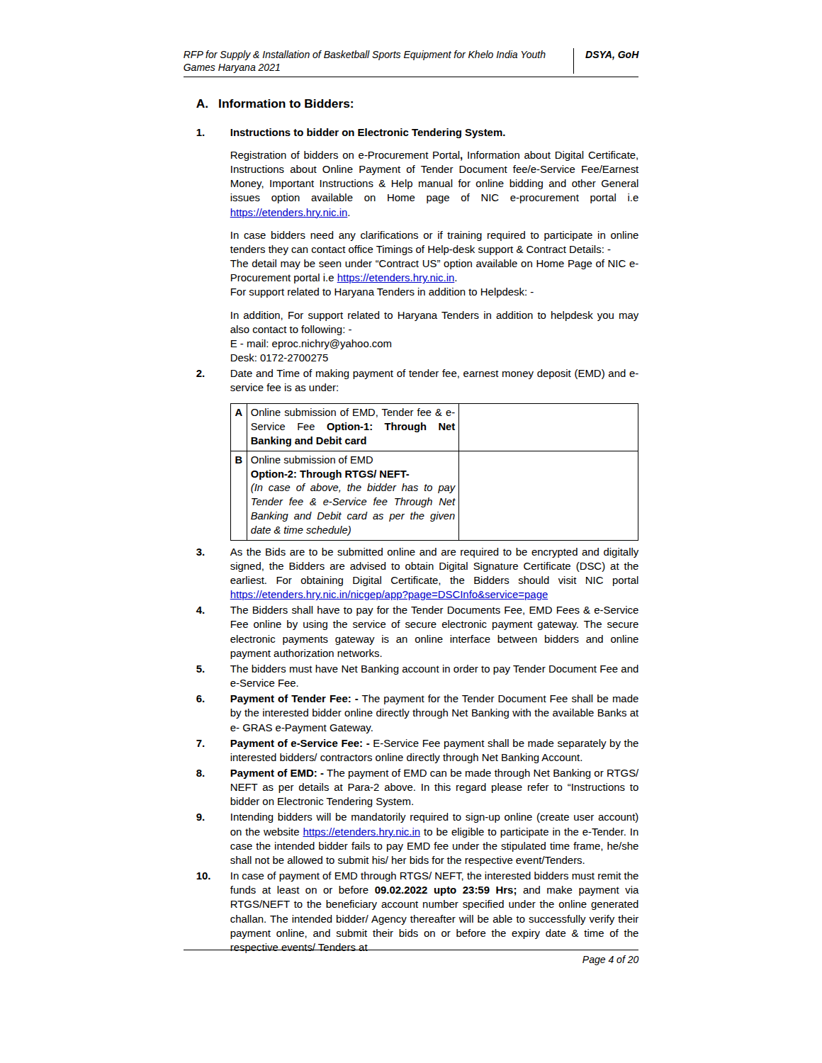RFP for Supply & Installation of Basketball Sports Equipment for Khelo India Youth Games Haryana 2021
DSYA, GoH
A. Information to Bidders:
Instructions to bidder on Electronic Tendering System.
Registration of bidders on e-Procurement Portal, Information about Digital Certificate, Instructions about Online Payment of Tender Document fee/e-Service Fee/Earnest Money, Important Instructions & Help manual for online bidding and other General issues option available on Home page of NIC e-procurement portal i.e https://etenders.hry.nic.in.
In case bidders need any clarifications or if training required to participate in online tenders they can contact office Timings of Help-desk support & Contract Details: -
The detail may be seen under “Contract US” option available on Home Page of NIC e-Procurement portal i.e https://etenders.hry.nic.in.
For support related to Haryana Tenders in addition to Helpdesk: -
In addition, For support related to Haryana Tenders in addition to helpdesk you may also contact to following: -
E - mail: eproc.nichry@yahoo.com
Desk: 0172-2700275
Date and Time of making payment of tender fee, earnest money deposit (EMD) and e-service fee is as under:
| A | Online submission of EMD, Tender fee & e-Service Fee Option-1: Through Net Banking and Debit card | |
| B | Online submission of EMD Option-2: Through RTGS/ NEFT- (In case of above, the bidder has to pay Tender fee & e-Service fee Through Net Banking and Debit card as per the given date & time schedule) | |
As the Bids are to be submitted online and are required to be encrypted and digitally signed, the Bidders are advised to obtain Digital Signature Certificate (DSC) at the earliest. For obtaining Digital Certificate, the Bidders should visit NIC portal https://etenders.hry.nic.in/nicgep/app?page=DSCInfo&service=page
The Bidders shall have to pay for the Tender Documents Fee, EMD Fees & e-Service Fee online by using the service of secure electronic payment gateway. The secure electronic payments gateway is an online interface between bidders and online payment authorization networks.
The bidders must have Net Banking account in order to pay Tender Document Fee and e-Service Fee.
Payment of Tender Fee: - The payment for the Tender Document Fee shall be made by the interested bidder online directly through Net Banking with the available Banks at e- GRAS e-Payment Gateway.
Payment of e-Service Fee: - E-Service Fee payment shall be made separately by the interested bidders/ contractors online directly through Net Banking Account.
Payment of EMD: - The payment of EMD can be made through Net Banking or RTGS/ NEFT as per details at Para-2 above. In this regard please refer to “Instructions to bidder on Electronic Tendering System.
Intending bidders will be mandatorily required to sign-up online (create user account) on the website https://etenders.hry.nic.in to be eligible to participate in the e-Tender. In case the intended bidder fails to pay EMD fee under the stipulated time frame, he/she shall not be allowed to submit his/ her bids for the respective event/Tenders.
In case of payment of EMD through RTGS/ NEFT, the interested bidders must remit the funds at least on or before 09.02.2022 upto 23:59 Hrs; and make payment via RTGS/NEFT to the beneficiary account number specified under the online generated challan. The intended bidder/ Agency thereafter will be able to successfully verify their payment online, and submit their bids on or before the expiry date & time of the respective events/ Tenders at
Page 4 of 20